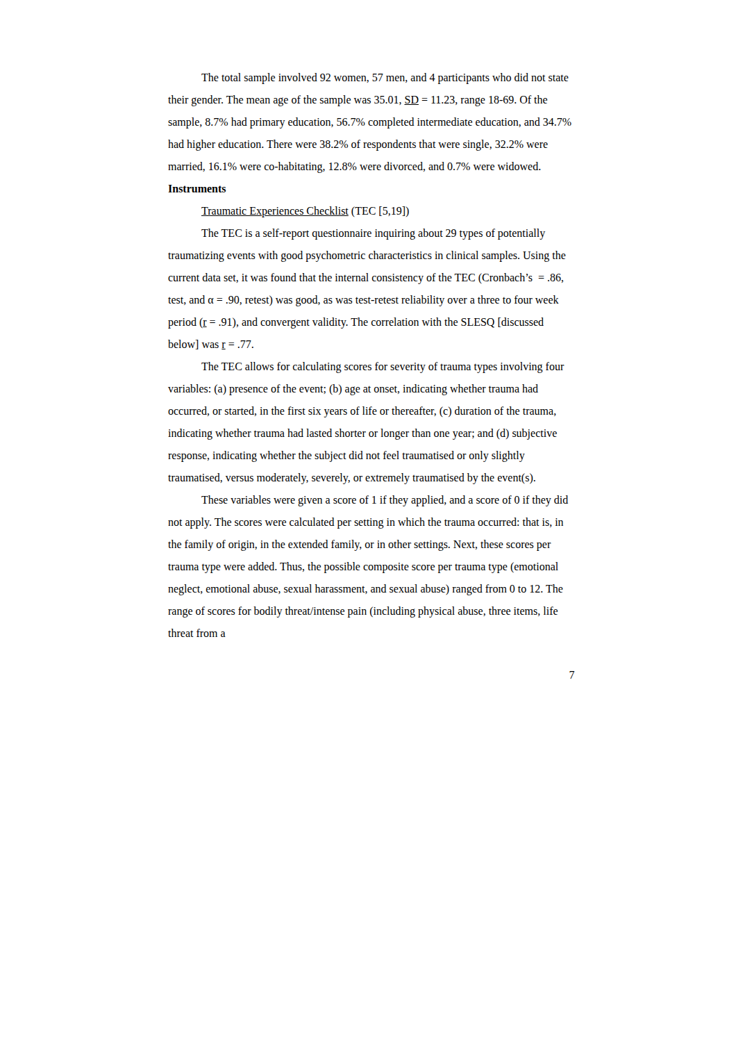The total sample involved 92 women, 57 men, and 4 participants who did not state their gender. The mean age of the sample was 35.01, SD = 11.23, range 18-69. Of the sample, 8.7% had primary education, 56.7% completed intermediate education, and 34.7% had higher education. There were 38.2% of respondents that were single, 32.2% were married, 16.1% were co-habitating, 12.8% were divorced, and 0.7% were widowed.
Instruments
Traumatic Experiences Checklist (TEC [5,19])
The TEC is a self-report questionnaire inquiring about 29 types of potentially traumatizing events with good psychometric characteristics in clinical samples. Using the current data set, it was found that the internal consistency of the TEC (Cronbach’s = .86, test, and α = .90, retest) was good, as was test-retest reliability over a three to four week period (r = .91), and convergent validity. The correlation with the SLESQ [discussed below] was r = .77.
The TEC allows for calculating scores for severity of trauma types involving four variables: (a) presence of the event; (b) age at onset, indicating whether trauma had occurred, or started, in the first six years of life or thereafter, (c) duration of the trauma, indicating whether trauma had lasted shorter or longer than one year; and (d) subjective response, indicating whether the subject did not feel traumatised or only slightly traumatised, versus moderately, severely, or extremely traumatised by the event(s).
These variables were given a score of 1 if they applied, and a score of 0 if they did not apply. The scores were calculated per setting in which the trauma occurred: that is, in the family of origin, in the extended family, or in other settings. Next, these scores per trauma type were added. Thus, the possible composite score per trauma type (emotional neglect, emotional abuse, sexual harassment, and sexual abuse) ranged from 0 to 12. The range of scores for bodily threat/intense pain (including physical abuse, three items, life threat from a
7